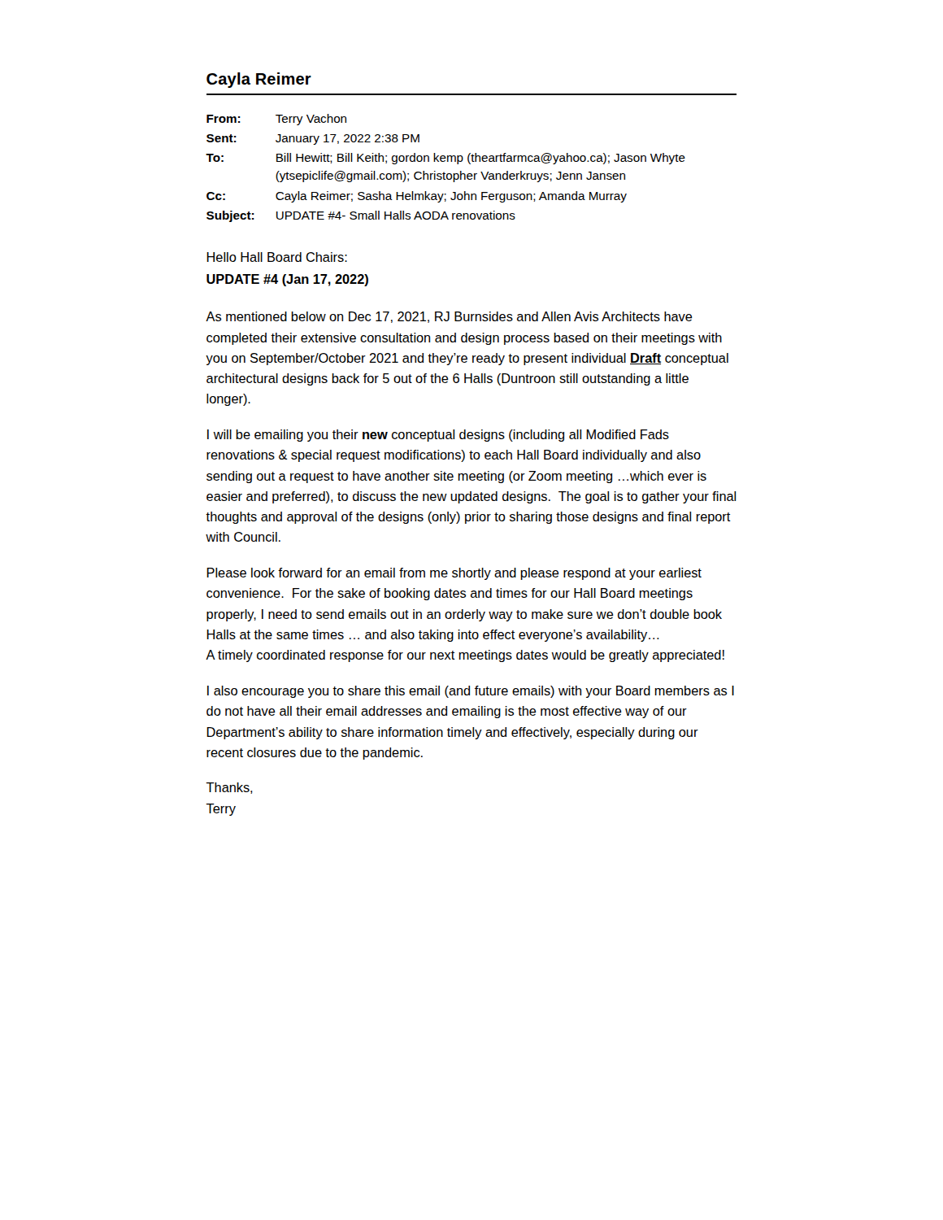Cayla Reimer
| From: | Terry Vachon |
| Sent: | January 17, 2022 2:38 PM |
| To: | Bill Hewitt; Bill Keith; gordon kemp (theartfarmca@yahoo.ca); Jason Whyte (ytsepiclife@gmail.com); Christopher Vanderkruys; Jenn Jansen |
| Cc: | Cayla Reimer; Sasha Helmkay; John Ferguson; Amanda Murray |
| Subject: | UPDATE #4- Small Halls AODA renovations |
Hello Hall Board Chairs:
UPDATE #4 (Jan 17, 2022)
As mentioned below on Dec 17, 2021, RJ Burnsides and Allen Avis Architects have completed their extensive consultation and design process based on their meetings with you on September/October 2021 and they’re ready to present individual Draft conceptual architectural designs back for 5 out of the 6 Halls (Duntroon still outstanding a little longer).
I will be emailing you their new conceptual designs (including all Modified Fads renovations & special request modifications) to each Hall Board individually and also sending out a request to have another site meeting (or Zoom meeting …which ever is easier and preferred), to discuss the new updated designs. The goal is to gather your final thoughts and approval of the designs (only) prior to sharing those designs and final report with Council.
Please look forward for an email from me shortly and please respond at your earliest convenience. For the sake of booking dates and times for our Hall Board meetings properly, I need to send emails out in an orderly way to make sure we don’t double book Halls at the same times … and also taking into effect everyone’s availability…
A timely coordinated response for our next meetings dates would be greatly appreciated!
I also encourage you to share this email (and future emails) with your Board members as I do not have all their email addresses and emailing is the most effective way of our Department’s ability to share information timely and effectively, especially during our recent closures due to the pandemic.
Thanks,
Terry